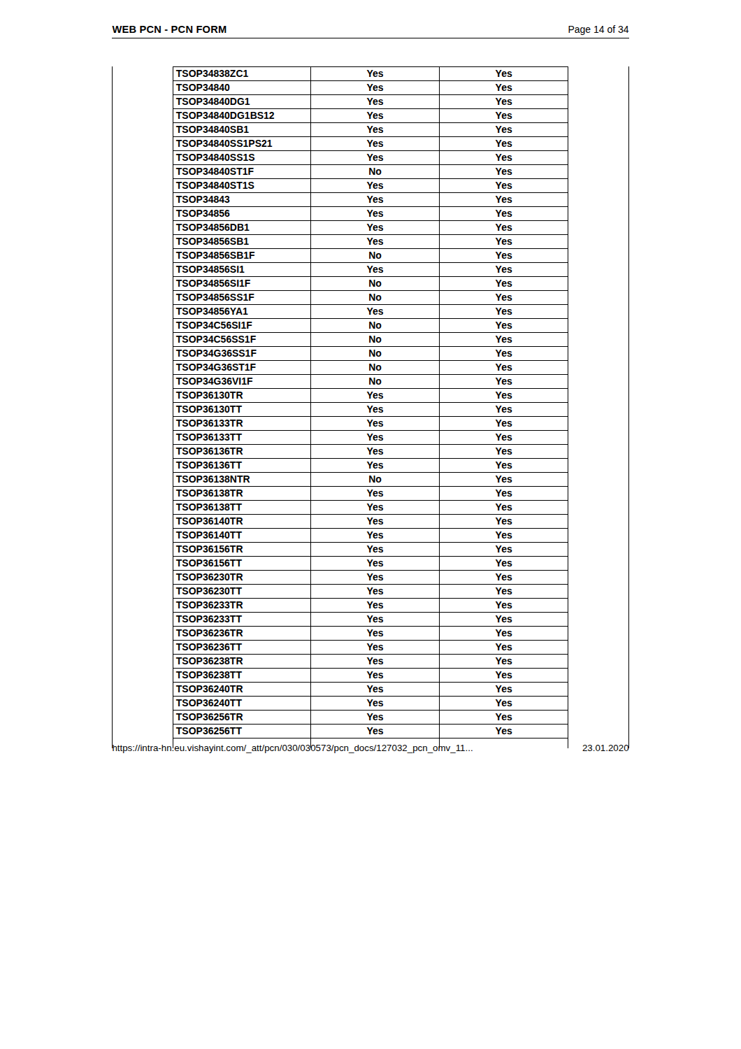WEB PCN - PCN FORM
Page 14 of 34
| TSOP34838ZC1 | Yes | Yes |
| TSOP34840 | Yes | Yes |
| TSOP34840DG1 | Yes | Yes |
| TSOP34840DG1BS12 | Yes | Yes |
| TSOP34840SB1 | Yes | Yes |
| TSOP34840SS1PS21 | Yes | Yes |
| TSOP34840SS1S | Yes | Yes |
| TSOP34840ST1F | No | Yes |
| TSOP34840ST1S | Yes | Yes |
| TSOP34843 | Yes | Yes |
| TSOP34856 | Yes | Yes |
| TSOP34856DB1 | Yes | Yes |
| TSOP34856SB1 | Yes | Yes |
| TSOP34856SB1F | No | Yes |
| TSOP34856SI1 | Yes | Yes |
| TSOP34856SI1F | No | Yes |
| TSOP34856SS1F | No | Yes |
| TSOP34856YA1 | Yes | Yes |
| TSOP34C56SI1F | No | Yes |
| TSOP34C56SS1F | No | Yes |
| TSOP34G36SS1F | No | Yes |
| TSOP34G36ST1F | No | Yes |
| TSOP34G36VI1F | No | Yes |
| TSOP36130TR | Yes | Yes |
| TSOP36130TT | Yes | Yes |
| TSOP36133TR | Yes | Yes |
| TSOP36133TT | Yes | Yes |
| TSOP36136TR | Yes | Yes |
| TSOP36136TT | Yes | Yes |
| TSOP36138NTR | No | Yes |
| TSOP36138TR | Yes | Yes |
| TSOP36138TT | Yes | Yes |
| TSOP36140TR | Yes | Yes |
| TSOP36140TT | Yes | Yes |
| TSOP36156TR | Yes | Yes |
| TSOP36156TT | Yes | Yes |
| TSOP36230TR | Yes | Yes |
| TSOP36230TT | Yes | Yes |
| TSOP36233TR | Yes | Yes |
| TSOP36233TT | Yes | Yes |
| TSOP36236TR | Yes | Yes |
| TSOP36236TT | Yes | Yes |
| TSOP36238TR | Yes | Yes |
| TSOP36238TT | Yes | Yes |
| TSOP36240TR | Yes | Yes |
| TSOP36240TT | Yes | Yes |
| TSOP36256TR | Yes | Yes |
| TSOP36256TT | Yes | Yes |
https://intra-hn.eu.vishayint.com/_att/pcn/030/030573/pcn_docs/127032_pcn_omv_11...
23.01.2020